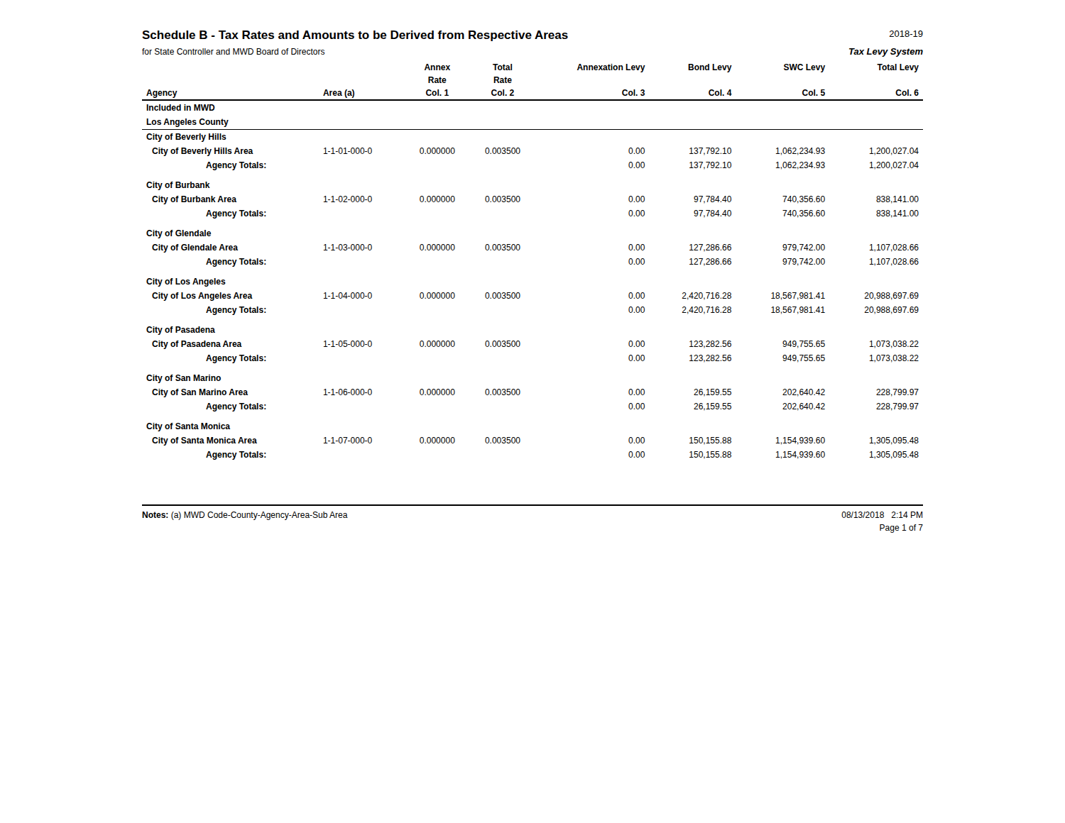Schedule B - Tax Rates and Amounts to be Derived from Respective Areas
for State Controller and MWD Board of Directors
2018-19
Tax Levy System
| | | Annex | Total | Annexation Levy | Bond Levy | SWC Levy | Total Levy |
| --- | --- | --- | --- | --- | --- | --- | --- |
| Rate | Rate | | | | |
| Agency | Area (a) | Col. 1 | Col. 2 | Col. 3 | Col. 4 | Col. 5 | Col. 6 |
| Included in MWD |
| Los Angeles County |
| City of Beverly Hills |
| City of Beverly Hills Area | 1-1-01-000-0 | 0.000000 | 0.003500 | 0.00 | 137,792.10 | 1,062,234.93 | 1,200,027.04 |
| Agency Totals: | 0.00 | 137,792.10 | 1,062,234.93 | 1,200,027.04 |
| City of Burbank |
| City of Burbank Area | 1-1-02-000-0 | 0.000000 | 0.003500 | 0.00 | 97,784.40 | 740,356.60 | 838,141.00 |
| Agency Totals: | 0.00 | 97,784.40 | 740,356.60 | 838,141.00 |
| City of Glendale |
| City of Glendale Area | 1-1-03-000-0 | 0.000000 | 0.003500 | 0.00 | 127,286.66 | 979,742.00 | 1,107,028.66 |
| Agency Totals: | 0.00 | 127,286.66 | 979,742.00 | 1,107,028.66 |
| City of Los Angeles |
| City of Los Angeles Area | 1-1-04-000-0 | 0.000000 | 0.003500 | 0.00 | 2,420,716.28 | 18,567,981.41 | 20,988,697.69 |
| Agency Totals: | 0.00 | 2,420,716.28 | 18,567,981.41 | 20,988,697.69 |
| City of Pasadena |
| City of Pasadena Area | 1-1-05-000-0 | 0.000000 | 0.003500 | 0.00 | 123,282.56 | 949,755.65 | 1,073,038.22 |
| Agency Totals: | 0.00 | 123,282.56 | 949,755.65 | 1,073,038.22 |
| City of San Marino |
| City of San Marino Area | 1-1-06-000-0 | 0.000000 | 0.003500 | 0.00 | 26,159.55 | 202,640.42 | 228,799.97 |
| Agency Totals: | 0.00 | 26,159.55 | 202,640.42 | 228,799.97 |
| City of Santa Monica |
| City of Santa Monica Area | 1-1-07-000-0 | 0.000000 | 0.003500 | 0.00 | 150,155.88 | 1,154,939.60 | 1,305,095.48 |
| Agency Totals: | 0.00 | 150,155.88 | 1,154,939.60 | 1,305,095.48 |
Notes: (a) MWD Code-County-Agency-Area-Sub Area
08/13/2018 2:14 PM
Page 1 of 7